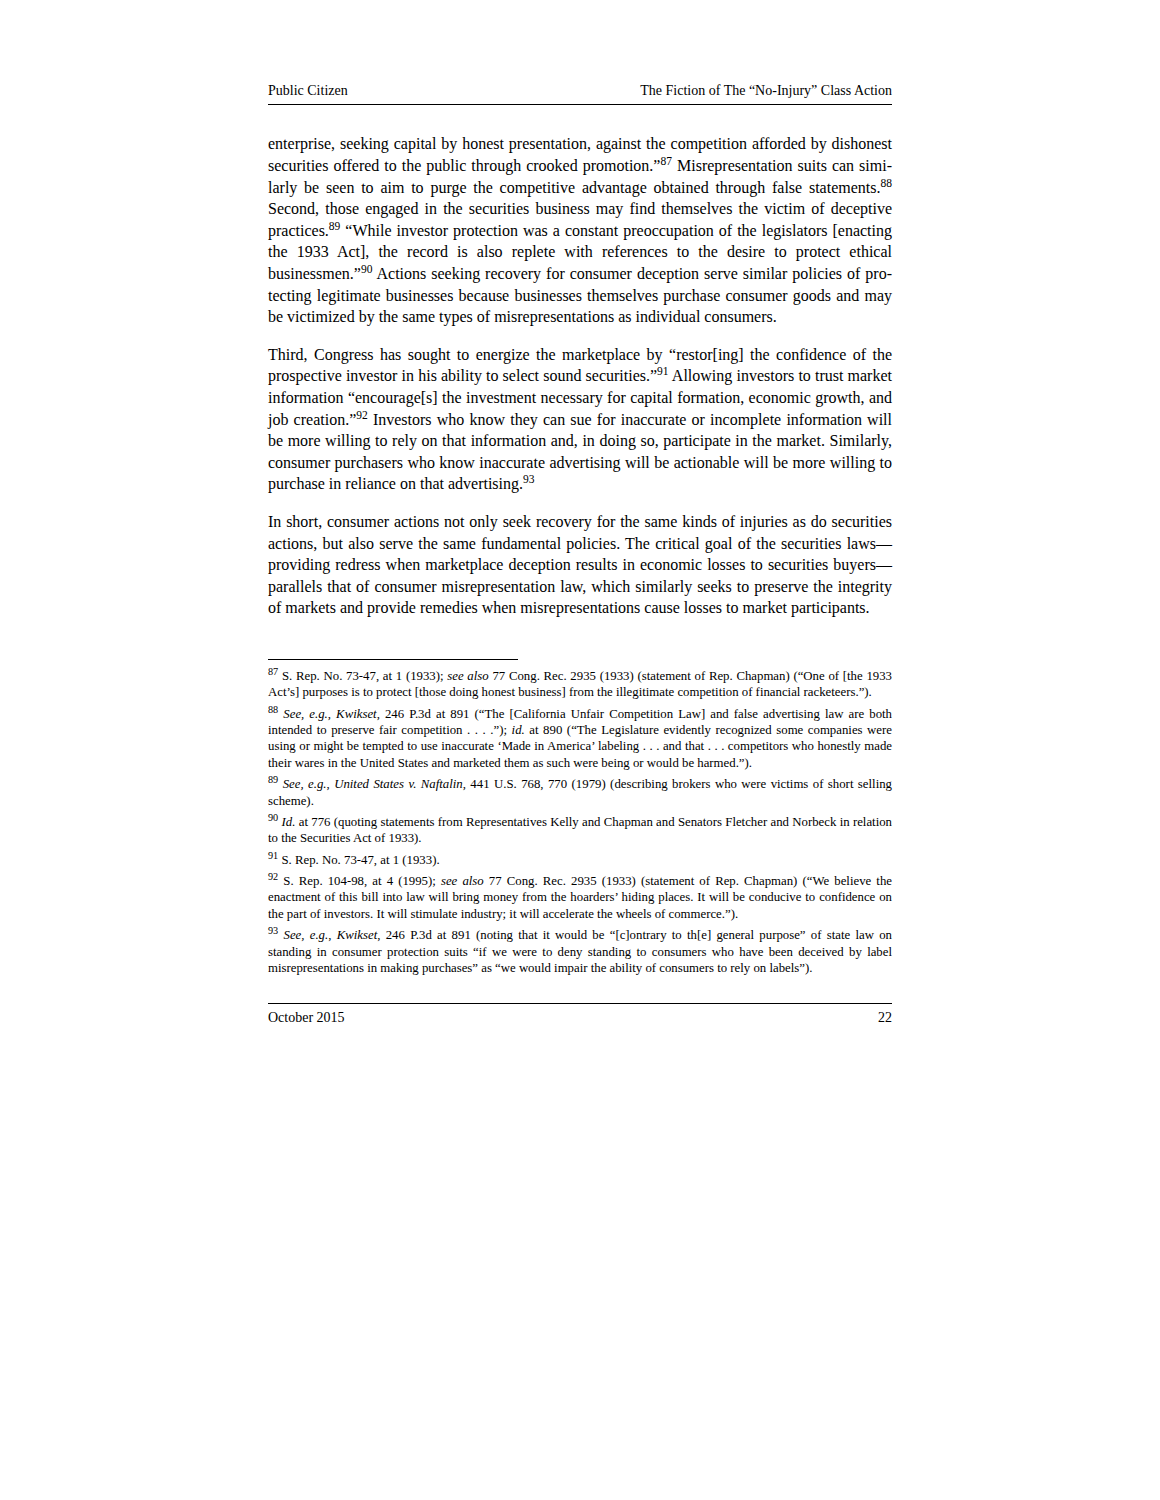Public Citizen
The Fiction of The “No-Injury” Class Action
enterprise, seeking capital by honest presentation, against the competition afforded by dishonest securities offered to the public through crooked promotion.”87 Misrepresentation suits can similarly be seen to aim to purge the competitive advantage obtained through false statements.88 Second, those engaged in the securities business may find themselves the victim of deceptive practices.89 “While investor protection was a constant preoccupation of the legislators [enacting the 1933 Act], the record is also replete with references to the desire to protect ethical businessmen.”90 Actions seeking recovery for consumer deception serve similar policies of protecting legitimate businesses because businesses themselves purchase consumer goods and may be victimized by the same types of misrepresentations as individual consumers.
Third, Congress has sought to energize the marketplace by “restor[ing] the confidence of the prospective investor in his ability to select sound securities.”91 Allowing investors to trust market information “encourage[s] the investment necessary for capital formation, economic growth, and job creation.”92 Investors who know they can sue for inaccurate or incomplete information will be more willing to rely on that information and, in doing so, participate in the market. Similarly, consumer purchasers who know inaccurate advertising will be actionable will be more willing to purchase in reliance on that advertising.93
In short, consumer actions not only seek recovery for the same kinds of injuries as do securities actions, but also serve the same fundamental policies. The critical goal of the securities laws—providing redress when marketplace deception results in economic losses to securities buyers—parallels that of consumer misrepresentation law, which similarly seeks to preserve the integrity of markets and provide remedies when misrepresentations cause losses to market participants.
87 S. Rep. No. 73-47, at 1 (1933); see also 77 Cong. Rec. 2935 (1933) (statement of Rep. Chapman) (“One of [the 1933 Act’s] purposes is to protect [those doing honest business] from the illegitimate competition of financial racketeers.”).
88 See, e.g., Kwikset, 246 P.3d at 891 (“The [California Unfair Competition Law] and false advertising law are both intended to preserve fair competition . . . .”); id. at 890 (“The Legislature evidently recognized some companies were using or might be tempted to use inaccurate ‘Made in America’ labeling . . . and that . . . competitors who honestly made their wares in the United States and marketed them as such were being or would be harmed.”).
89 See, e.g., United States v. Naftalin, 441 U.S. 768, 770 (1979) (describing brokers who were victims of short selling scheme).
90 Id. at 776 (quoting statements from Representatives Kelly and Chapman and Senators Fletcher and Norbeck in relation to the Securities Act of 1933).
91 S. Rep. No. 73-47, at 1 (1933).
92 S. Rep. 104-98, at 4 (1995); see also 77 Cong. Rec. 2935 (1933) (statement of Rep. Chapman) (“We believe the enactment of this bill into law will bring money from the hoarders’ hiding places. It will be conducive to confidence on the part of investors. It will stimulate industry; it will accelerate the wheels of commerce.”).
93 See, e.g., Kwikset, 246 P.3d at 891 (noting that it would be “[c]ontrary to th[e] general purpose” of state law on standing in consumer protection suits “if we were to deny standing to consumers who have been deceived by label misrepresentations in making purchases” as “we would impair the ability of consumers to rely on labels”).
October 2015
22